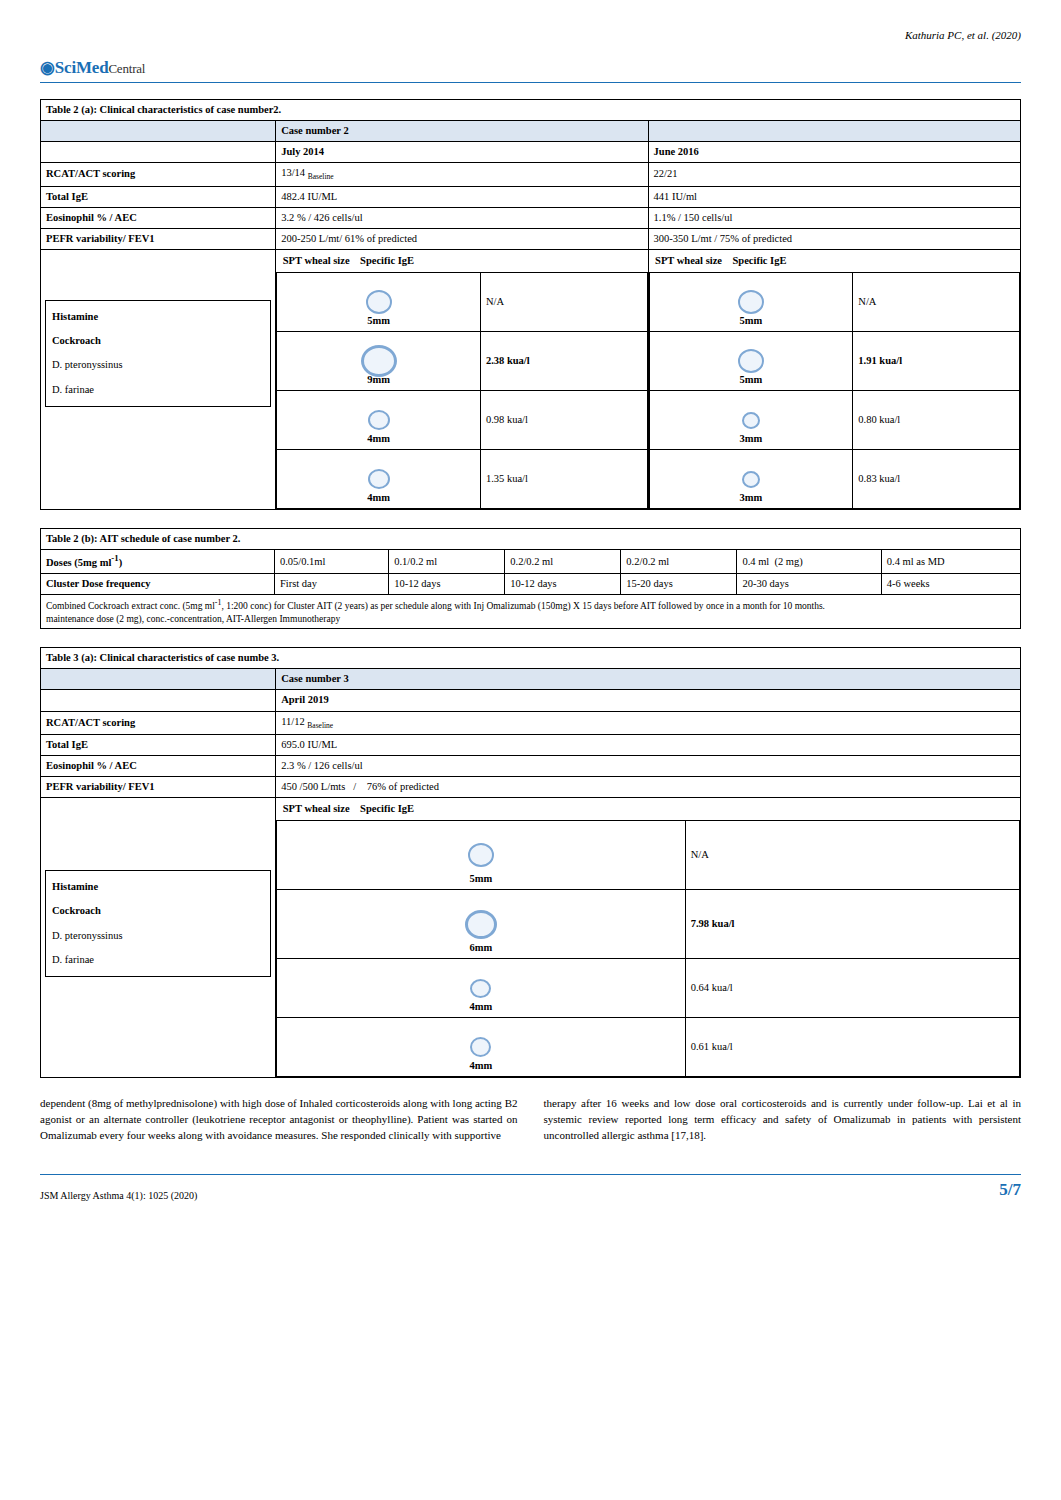Kathuria PC, et al. (2020)
◉Sci Med Central
| Table 2 (a): Clinical characteristics of case number2. |
| | Case number 2 | |
| | July 2014 | June 2016 |
| RCAT/ACT scoring | 13/14 Baseline | 22/21 |
| Total IgE | 482.4 IU/ML | 441 IU/ml |
| Eosinophil % / AEC | 3.2 % / 426 cells/ul | 1.1% / 150 cells/ul |
| PEFR variability/ FEV1 | 200-250 L/mt/ 61% of predicted | 300-350 L/mt / 75% of predicted |
| Histamine Cockroach D. pteronyssinus D. farinae | / SPT wheal size Specific IgE / / 5mm / N/A / / 9mm / 2.38 kua/l / / 4mm / 0.98 kua/l / / 4mm / 1.35 kua/l / | / SPT wheal size Specific IgE / / 5mm / N/A / / 5mm / 1.91 kua/l / / 3mm / 0.80 kua/l / / 3mm / 0.83 kua/l / |
| Table 2 (b): AIT schedule of case number 2. |
| Doses (5mg ml -1 ) | 0.05/0.1ml | 0.1/0.2 ml | 0.2/0.2 ml | 0.2/0.2 ml | 0.4 ml (2 mg) | 0.4 ml as MD |
| Cluster Dose frequency | First day | 10-12 days | 10-12 days | 15-20 days | 20-30 days | 4-6 weeks |
| Combined Cockroach extract conc. (5mg ml -1 , 1:200 conc) for Cluster AIT (2 years) as per schedule along with Inj Omalizumab (150mg) X 15 days before AIT followed by once in a month for 10 months. maintenance dose (2 mg), conc.-concentration, AIT-Allergen Immunotherapy |
| Table 3 (a): Clinical characteristics of case numbe 3. |
| | Case number 3 |
| | April 2019 |
| RCAT/ACT scoring | 11/12 Baseline |
| Total IgE | 695.0 IU/ML |
| Eosinophil % / AEC | 2.3 % / 126 cells/ul |
| PEFR variability/ FEV1 | 450 /500 L/mts / 76% of predicted |
| Histamine Cockroach D. pteronyssinus D. farinae | / SPT wheal size Specific IgE / / 5mm / N/A / / 6mm / 7.98 kua/l / / 4mm / 0.64 kua/l / / 4mm / 0.61 kua/l / |
dependent (8mg of methylprednisolone) with high dose of Inhaled corticosteroids along with long acting B2 agonist or an alternate controller (leukotriene receptor antagonist or theophylline). Patient was started on Omalizumab every four weeks along with avoidance measures. She responded clinically with supportive
therapy after 16 weeks and low dose oral corticosteroids and is currently under follow-up. Lai et al in systemic review reported long term efficacy and safety of Omalizumab in patients with persistent uncontrolled allergic asthma [17,18].
JSM Allergy Asthma 4(1): 1025 (2020)
5/7